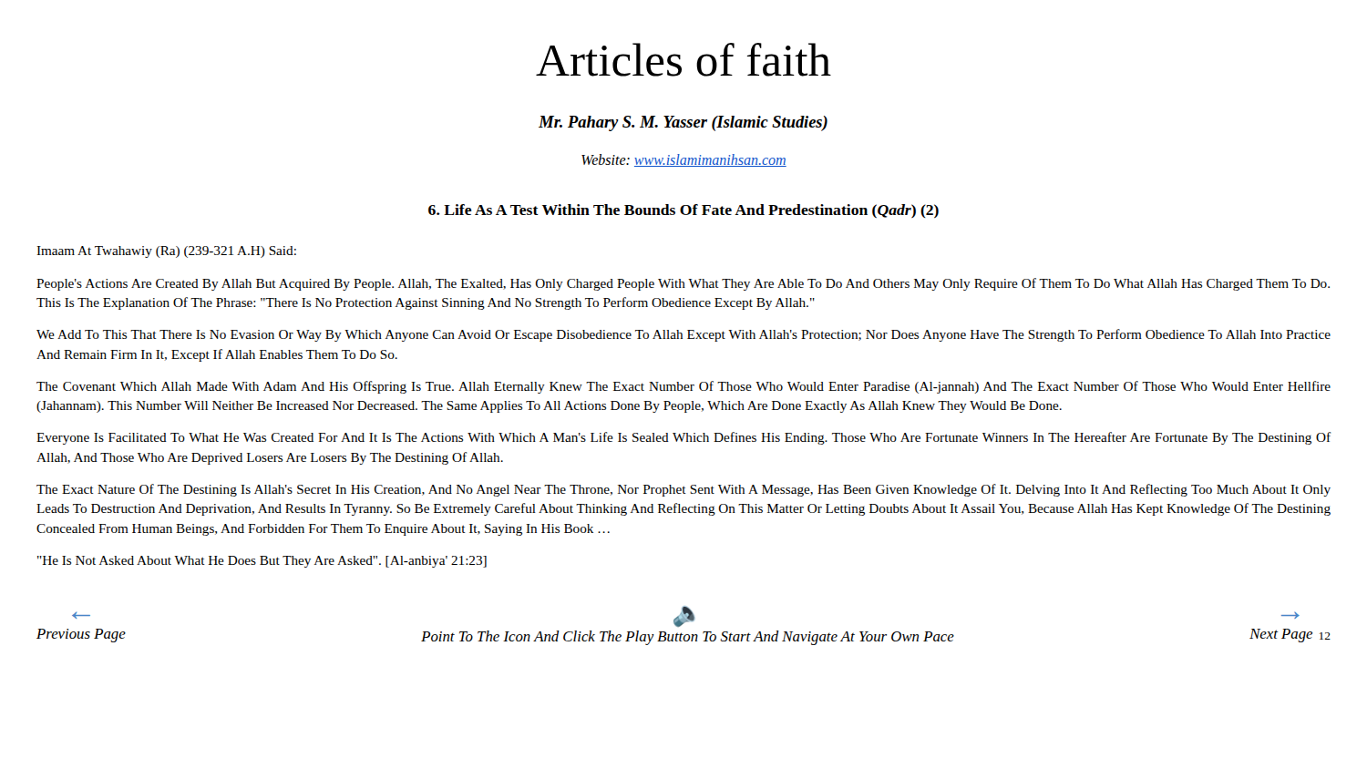Articles of faith
Mr. Pahary S. M. Yasser (Islamic Studies)
Website: www.islamimanihsan.com
6. Life As A Test Within The Bounds Of Fate And Predestination (Qadr) (2)
Imaam At Twahawiy (Ra) (239-321 A.H) Said:
People's Actions Are Created By Allah But Acquired By People. Allah, The Exalted, Has Only Charged People With What They Are Able To Do And Others May Only Require Of Them To Do What Allah Has Charged Them To Do. This Is The Explanation Of The Phrase: "There Is No Protection Against Sinning And No Strength To Perform Obedience Except By Allah."
We Add To This That There Is No Evasion Or Way By Which Anyone Can Avoid Or Escape Disobedience To Allah Except With Allah's Protection; Nor Does Anyone Have The Strength To Perform Obedience To Allah Into Practice And Remain Firm In It, Except If Allah Enables Them To Do So.
The Covenant Which Allah Made With Adam And His Offspring Is True. Allah Eternally Knew The Exact Number Of Those Who Would Enter Paradise (Al-jannah) And The Exact Number Of Those Who Would Enter Hellfire (Jahannam). This Number Will Neither Be Increased Nor Decreased. The Same Applies To All Actions Done By People, Which Are Done Exactly As Allah Knew They Would Be Done.
Everyone Is Facilitated To What He Was Created For And It Is The Actions With Which A Man's Life Is Sealed Which Defines His Ending. Those Who Are Fortunate Winners In The Hereafter Are Fortunate By The Destining Of Allah, And Those Who Are Deprived Losers Are Losers By The Destining Of Allah.
The Exact Nature Of The Destining Is Allah's Secret In His Creation, And No Angel Near The Throne, Nor Prophet Sent With A Message, Has Been Given Knowledge Of It. Delving Into It And Reflecting Too Much About It Only Leads To Destruction And Deprivation, And Results In Tyranny. So Be Extremely Careful About Thinking And Reflecting On This Matter Or Letting Doubts About It Assail You, Because Allah Has Kept Knowledge Of The Destining Concealed From Human Beings, And Forbidden For Them To Enquire About It, Saying In His Book …
"He Is Not Asked About What He Does But They Are Asked". [Al-anbiya' 21:23]
← Previous Page
🔈 Point To The Icon And Click The Play Button To Start And Navigate At Your Own Pace
→ Next Page12